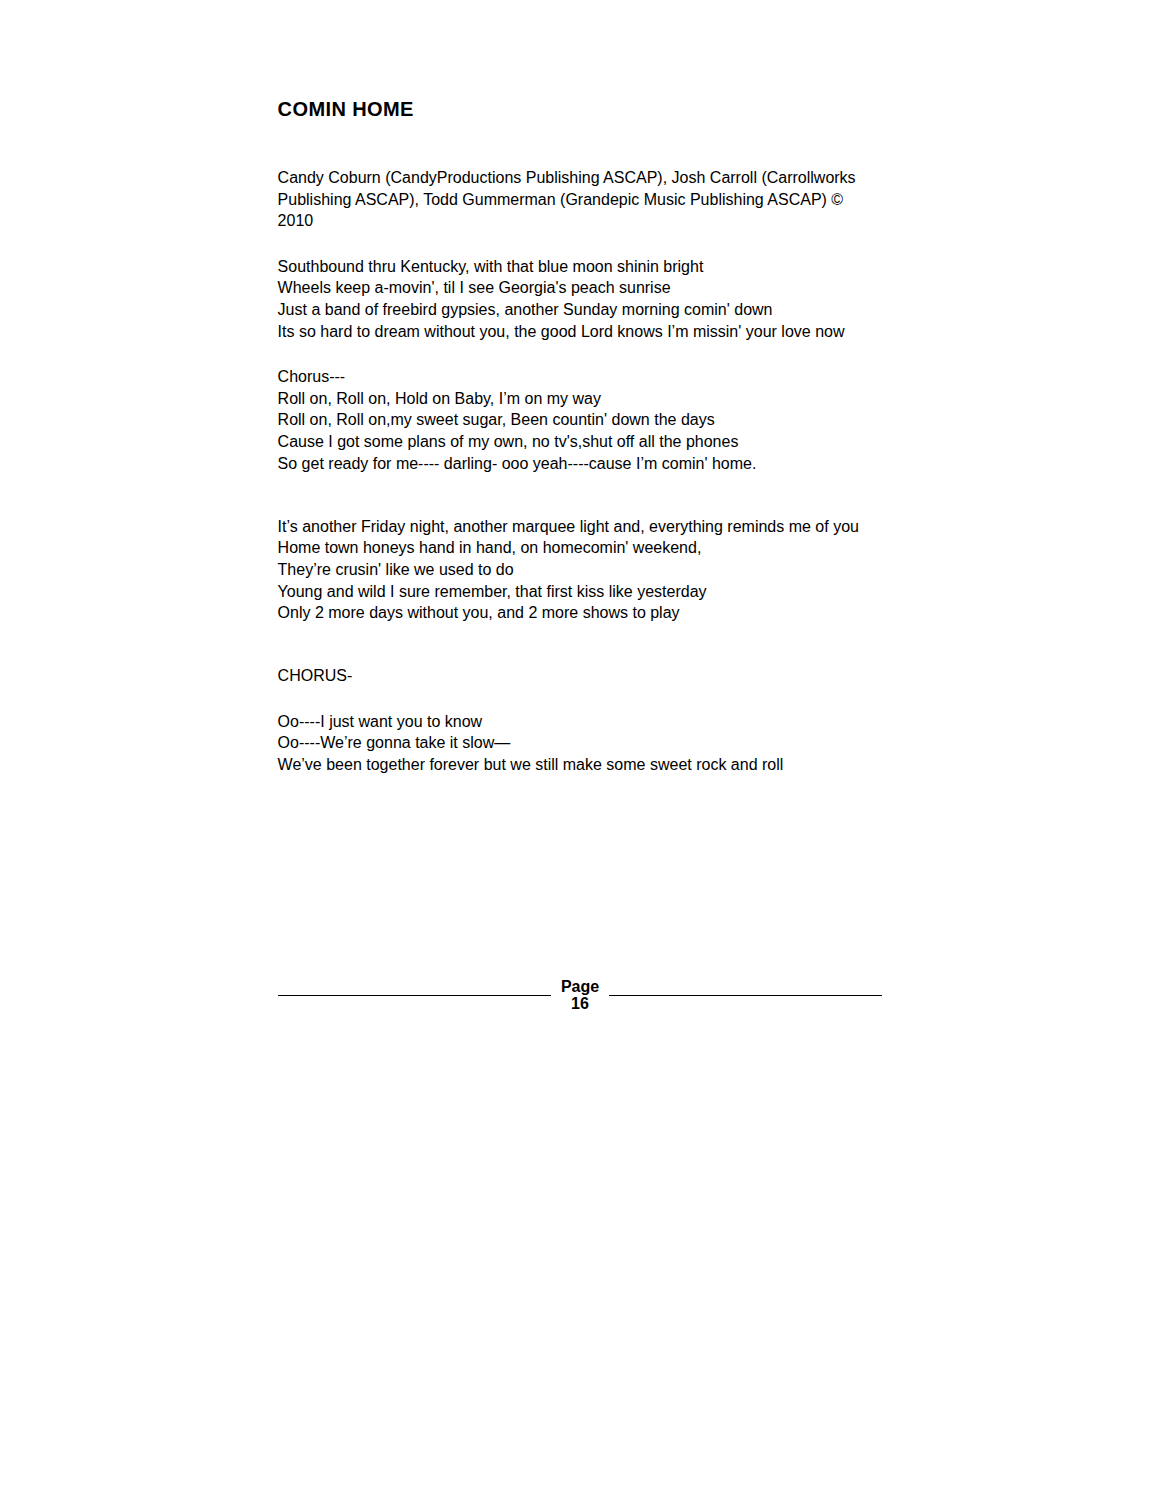COMIN HOME
Candy Coburn (CandyProductions Publishing ASCAP), Josh Carroll (Carrollworks Publishing ASCAP), Todd Gummerman (Grandepic Music Publishing ASCAP) © 2010
Southbound thru Kentucky, with that blue moon shinin bright
Wheels keep a-movin', til I see Georgia's peach sunrise
Just a band of freebird gypsies, another Sunday morning comin' down
Its so hard to dream without you, the good Lord knows I’m missin' your love now
Chorus---
Roll on, Roll on, Hold on Baby, I’m on my way
Roll on, Roll on,my sweet sugar, Been countin' down the days
Cause I got some plans of my own, no tv's,shut off all the phones
So get ready for me---- darling- ooo yeah----cause I’m comin' home.
It’s another Friday night, another marquee light and, everything reminds me of you
Home town honeys hand in hand, on homecomin' weekend,
They’re crusin' like we used to do
Young and wild I sure remember, that first kiss like yesterday
Only 2 more days without you, and 2 more shows to play
CHORUS-
Oo----I just want you to know
Oo----We’re gonna take it slow—
We’ve been together forever but we still make some sweet rock and roll
Page
16